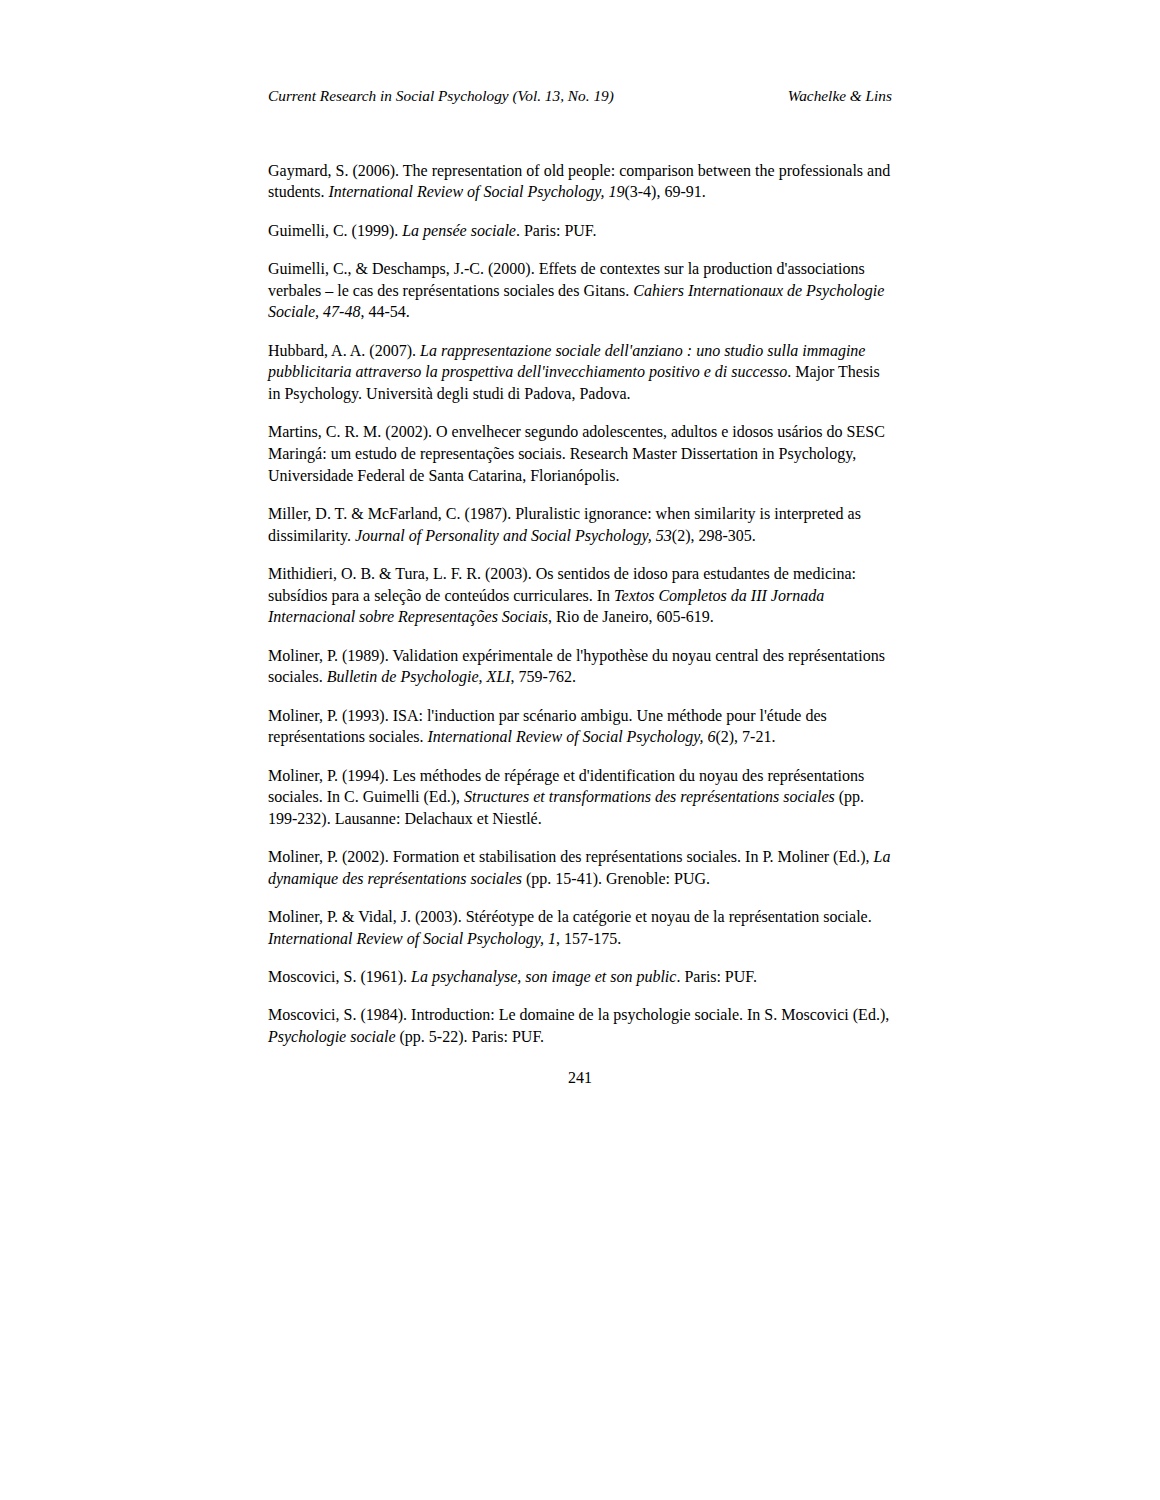Current Research in Social Psychology (Vol. 13, No. 19) Wachelke & Lins
Gaymard, S. (2006). The representation of old people: comparison between the professionals and students. International Review of Social Psychology, 19(3-4), 69-91.
Guimelli, C. (1999). La pensée sociale. Paris: PUF.
Guimelli, C., & Deschamps, J.-C. (2000). Effets de contextes sur la production d'associations verbales – le cas des représentations sociales des Gitans. Cahiers Internationaux de Psychologie Sociale, 47-48, 44-54.
Hubbard, A. A. (2007). La rappresentazione sociale dell'anziano : uno studio sulla immagine pubblicitaria attraverso la prospettiva dell'invecchiamento positivo e di successo. Major Thesis in Psychology. Università degli studi di Padova, Padova.
Martins, C. R. M. (2002). O envelhecer segundo adolescentes, adultos e idosos usários do SESC Maringá: um estudo de representações sociais. Research Master Dissertation in Psychology, Universidade Federal de Santa Catarina, Florianópolis.
Miller, D. T. & McFarland, C. (1987). Pluralistic ignorance: when similarity is interpreted as dissimilarity. Journal of Personality and Social Psychology, 53(2), 298-305.
Mithidieri, O. B. & Tura, L. F. R. (2003). Os sentidos de idoso para estudantes de medicina: subsídios para a seleção de conteúdos curriculares. In Textos Completos da III Jornada Internacional sobre Representações Sociais, Rio de Janeiro, 605-619.
Moliner, P. (1989). Validation expérimentale de l'hypothèse du noyau central des représentations sociales. Bulletin de Psychologie, XLI, 759-762.
Moliner, P. (1993). ISA: l'induction par scénario ambigu. Une méthode pour l'étude des représentations sociales. International Review of Social Psychology, 6(2), 7-21.
Moliner, P. (1994). Les méthodes de répérage et d'identification du noyau des représentations sociales. In C. Guimelli (Ed.), Structures et transformations des représentations sociales (pp. 199-232). Lausanne: Delachaux et Niestlé.
Moliner, P. (2002). Formation et stabilisation des représentations sociales. In P. Moliner (Ed.), La dynamique des représentations sociales (pp. 15-41). Grenoble: PUG.
Moliner, P. & Vidal, J. (2003). Stéréotype de la catégorie et noyau de la représentation sociale. International Review of Social Psychology, 1, 157-175.
Moscovici, S. (1961). La psychanalyse, son image et son public. Paris: PUF.
Moscovici, S. (1984). Introduction: Le domaine de la psychologie sociale. In S. Moscovici (Ed.), Psychologie sociale (pp. 5-22). Paris: PUF.
241